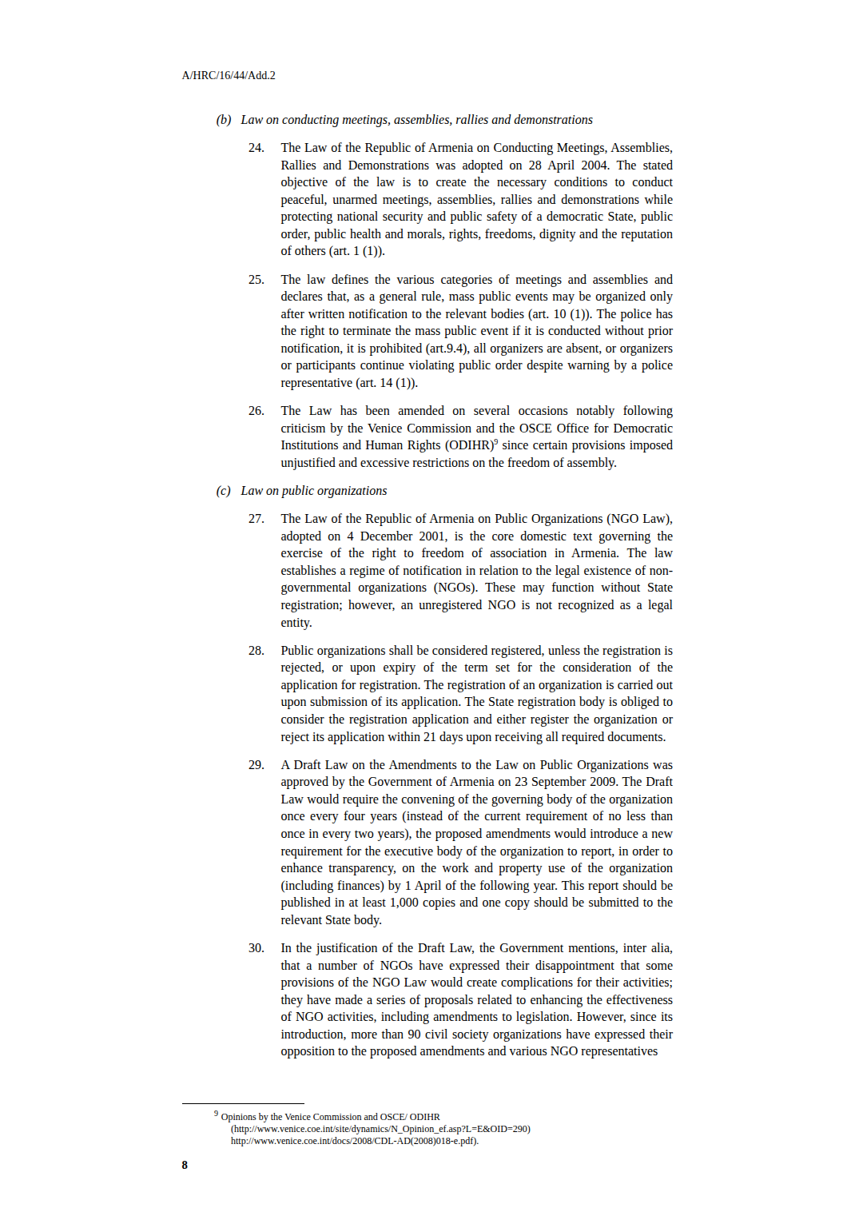A/HRC/16/44/Add.2
(b) Law on conducting meetings, assemblies, rallies and demonstrations
24. The Law of the Republic of Armenia on Conducting Meetings, Assemblies, Rallies and Demonstrations was adopted on 28 April 2004. The stated objective of the law is to create the necessary conditions to conduct peaceful, unarmed meetings, assemblies, rallies and demonstrations while protecting national security and public safety of a democratic State, public order, public health and morals, rights, freedoms, dignity and the reputation of others (art. 1 (1)).
25. The law defines the various categories of meetings and assemblies and declares that, as a general rule, mass public events may be organized only after written notification to the relevant bodies (art. 10 (1)). The police has the right to terminate the mass public event if it is conducted without prior notification, it is prohibited (art.9.4), all organizers are absent, or organizers or participants continue violating public order despite warning by a police representative (art. 14 (1)).
26. The Law has been amended on several occasions notably following criticism by the Venice Commission and the OSCE Office for Democratic Institutions and Human Rights (ODIHR)9 since certain provisions imposed unjustified and excessive restrictions on the freedom of assembly.
(c) Law on public organizations
27. The Law of the Republic of Armenia on Public Organizations (NGO Law), adopted on 4 December 2001, is the core domestic text governing the exercise of the right to freedom of association in Armenia. The law establishes a regime of notification in relation to the legal existence of non-governmental organizations (NGOs). These may function without State registration; however, an unregistered NGO is not recognized as a legal entity.
28. Public organizations shall be considered registered, unless the registration is rejected, or upon expiry of the term set for the consideration of the application for registration. The registration of an organization is carried out upon submission of its application. The State registration body is obliged to consider the registration application and either register the organization or reject its application within 21 days upon receiving all required documents.
29. A Draft Law on the Amendments to the Law on Public Organizations was approved by the Government of Armenia on 23 September 2009. The Draft Law would require the convening of the governing body of the organization once every four years (instead of the current requirement of no less than once in every two years), the proposed amendments would introduce a new requirement for the executive body of the organization to report, in order to enhance transparency, on the work and property use of the organization (including finances) by 1 April of the following year. This report should be published in at least 1,000 copies and one copy should be submitted to the relevant State body.
30. In the justification of the Draft Law, the Government mentions, inter alia, that a number of NGOs have expressed their disappointment that some provisions of the NGO Law would create complications for their activities; they have made a series of proposals related to enhancing the effectiveness of NGO activities, including amendments to legislation. However, since its introduction, more than 90 civil society organizations have expressed their opposition to the proposed amendments and various NGO representatives
9Opinions by the Venice Commission and OSCE/ ODIHR
(http://www.venice.coe.int/site/dynamics/N_Opinion_ef.asp?L=E&OID=290)
http://www.venice.coe.int/docs/2008/CDL-AD(2008)018-e.pdf).
8